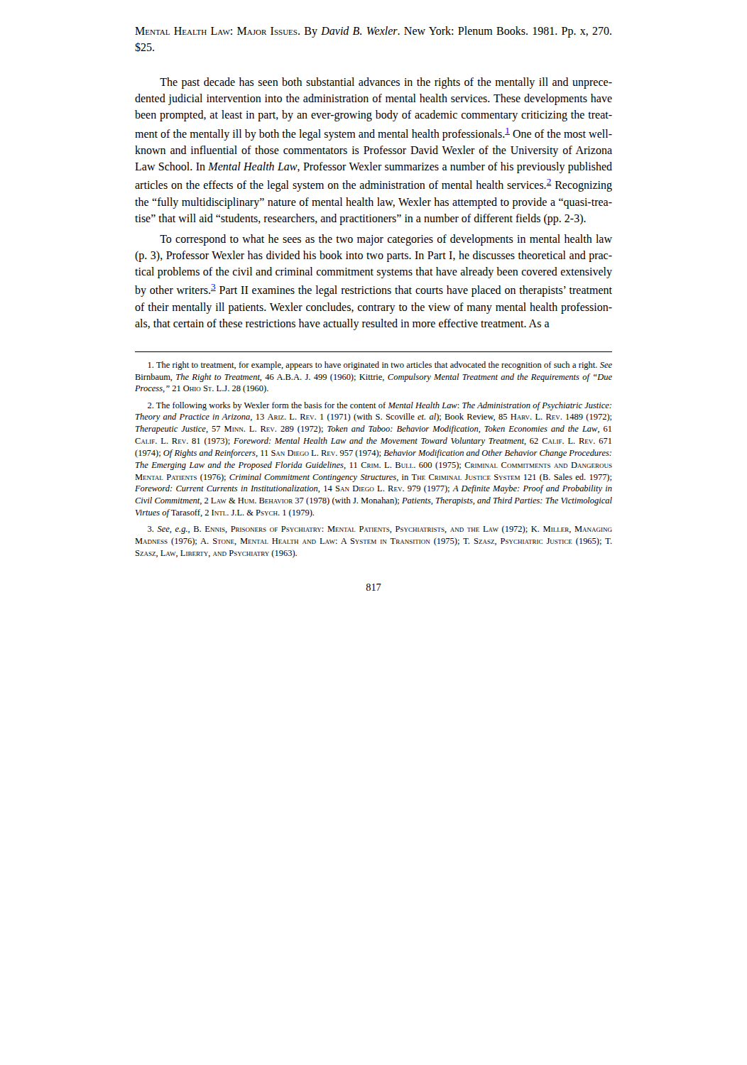Mental Health Law: Major Issues. By David B. Wexler. New York: Plenum Books. 1981. Pp. x, 270. $25.
The past decade has seen both substantial advances in the rights of the mentally ill and unprecedented judicial intervention into the administration of mental health services. These developments have been prompted, at least in part, by an ever-growing body of academic commentary criticizing the treatment of the mentally ill by both the legal system and mental health professionals.1 One of the most well-known and influential of those commentators is Professor David Wexler of the University of Arizona Law School. In Mental Health Law, Professor Wexler summarizes a number of his previously published articles on the effects of the legal system on the administration of mental health services.2 Recognizing the “fully multidisciplinary” nature of mental health law, Wexler has attempted to provide a “quasi-treatise” that will aid “students, researchers, and practitioners” in a number of different fields (pp. 2-3).
To correspond to what he sees as the two major categories of developments in mental health law (p. 3), Professor Wexler has divided his book into two parts. In Part I, he discusses theoretical and practical problems of the civil and criminal commitment systems that have already been covered extensively by other writers.3 Part II examines the legal restrictions that courts have placed on therapists’ treatment of their mentally ill patients. Wexler concludes, contrary to the view of many mental health professionals, that certain of these restrictions have actually resulted in more effective treatment. As a
1. The right to treatment, for example, appears to have originated in two articles that advocated the recognition of such a right. See Birnbaum, The Right to Treatment, 46 A.B.A. J. 499 (1960); Kittrie, Compulsory Mental Treatment and the Requirements of “Due Process,” 21 Ohio St. L.J. 28 (1960).
2. The following works by Wexler form the basis for the content of Mental Health Law: The Administration of Psychiatric Justice: Theory and Practice in Arizona, 13 Ariz. L. Rev. 1 (1971) (with S. Scoville et. al); Book Review, 85 Harv. L. Rev. 1489 (1972); Therapeutic Justice, 57 Minn. L. Rev. 289 (1972); Token and Taboo: Behavior Modification, Token Economies and the Law, 61 Calif. L. Rev. 81 (1973); Foreword: Mental Health Law and the Movement Toward Voluntary Treatment, 62 Calif. L. Rev. 671 (1974); Of Rights and Reinforcers, 11 San Diego L. Rev. 957 (1974); Behavior Modification and Other Behavior Change Procedures: The Emerging Law and the Proposed Florida Guidelines, 11 Crim. L. Bull. 600 (1975); Criminal Commitments and Dangerous Mental Patients (1976); Criminal Commitment Contingency Structures, in The Criminal Justice System 121 (B. Sales ed. 1977); Foreword: Current Currents in Institutionalization, 14 San Diego L. Rev. 979 (1977); A Definite Maybe: Proof and Probability in Civil Commitment, 2 Law & Hum. Behavior 37 (1978) (with J. Monahan); Patients, Therapists, and Third Parties: The Victimological Virtues of Tarasoff, 2 Intl. J.L. & Psych. 1 (1979).
3. See, e.g., B. Ennis, Prisoners of Psychiatry: Mental Patients, Psychiatrists, and the Law (1972); K. Miller, Managing Madness (1976); A. Stone, Mental Health and Law: A System in Transition (1975); T. Szasz, Psychiatric Justice (1965); T. Szasz, Law, Liberty, and Psychiatry (1963).
817